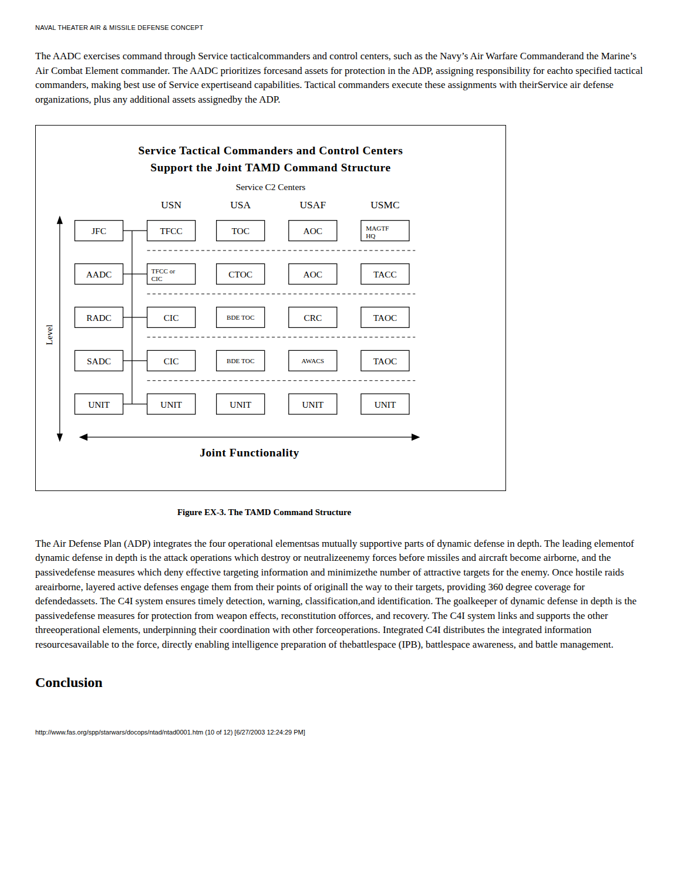NAVAL THEATER AIR & MISSILE DEFENSE CONCEPT
The AADC exercises command through Service tacticalcommanders and control centers, such as the Navy’s Air Warfare Commanderand the Marine’s Air Combat Element commander. The AADC prioritizes forcesand assets for protection in the ADP, assigning responsibility for eachto specified tactical commanders, making best use of Service expertiseand capabilities. Tactical commanders execute these assignments with theirService air defense organizations, plus any additional assets assignedby the ADP.
Service Tactical Commanders and Control Centers Support the Joint TAMD Command Structure Service C2 Centers USN USA USAF USMC Level JFC AADC RADC SADC UNIT TFCC TOC AOC MAGTF HQ TFCC or CIC CTOC AOC TACC CIC BDE TOC CRC TAOC CIC BDE TOC AWACS TAOC UNIT UNIT UNIT UNIT Joint Functionality
Figure EX-3. The TAMD Command Structure
The Air Defense Plan (ADP) integrates the four operational elementsas mutually supportive parts of dynamic defense in depth. The leading elementof dynamic defense in depth is the attack operations which destroy or neutralizeenemy forces before missiles and aircraft become airborne, and the passivedefense measures which deny effective targeting information and minimizethe number of attractive targets for the enemy. Once hostile raids areairborne, layered active defenses engage them from their points of originall the way to their targets, providing 360 degree coverage for defendedassets. The C4I system ensures timely detection, warning, classification,and identification. The goalkeeper of dynamic defense in depth is the passivedefense measures for protection from weapon effects, reconstitution offorces, and recovery. The C4I system links and supports the other threeoperational elements, underpinning their coordination with other forceoperations. Integrated C4I distributes the integrated information resourcesavailable to the force, directly enabling intelligence preparation of thebattlespace (IPB), battlespace awareness, and battle management.
Conclusion
http://www.fas.org/spp/starwars/docops/ntad/ntad0001.htm (10 of 12) [6/27/2003 12:24:29 PM]